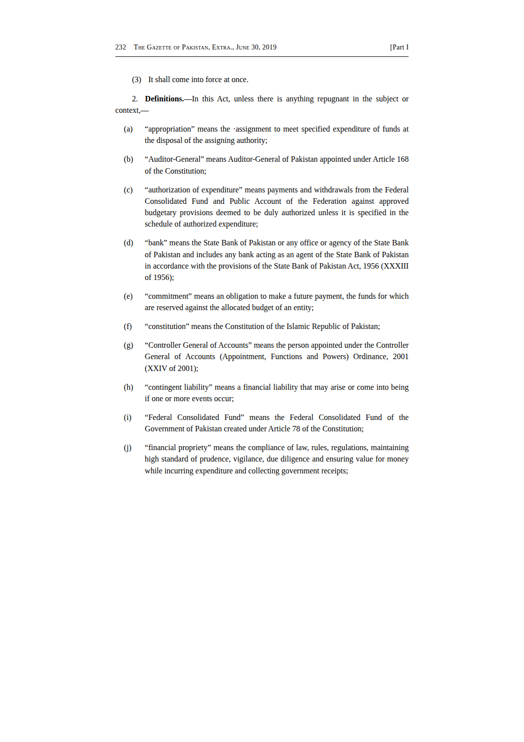232 The Gazette of Pakistan, Extra., June 30, 2019 [Part I
(3) It shall come into force at once.
2. Definitions.—In this Act, unless there is anything repugnant in the subject or context,—
(a) “appropriation” means the ·assignment to meet specified expenditure of funds at the disposal of the assigning authority;
(b) “Auditor-General” means Auditor-General of Pakistan appointed under Article 168 of the Constitution;
(c) “authorization of expenditure” means payments and withdrawals from the Federal Consolidated Fund and Public Account of the Federation against approved budgetary provisions deemed to be duly authorized unless it is specified in the schedule of authorized expenditure;
(d) “bank” means the State Bank of Pakistan or any office or agency of the State Bank of Pakistan and includes any bank acting as an agent of the State Bank of Pakistan in accordance with the provisions of the State Bank of Pakistan Act, 1956 (XXXIII of 1956);
(e) “commitment” means an obligation to make a future payment, the funds for which are reserved against the allocated budget of an entity;
(f) “constitution” means the Constitution of the Islamic Republic of Pakistan;
(g) “Controller General of Accounts” means the person appointed under the Controller General of Accounts (Appointment, Functions and Powers) Ordinance, 2001 (XXIV of 2001);
(h) “contingent liability” means a financial liability that may arise or come into being if one or more events occur;
(i) “Federal Consolidated Fund” means the Federal Consolidated Fund of the Government of Pakistan created under Article 78 of the Constitution;
(j) “financial propriety” means the compliance of law, rules, regulations, maintaining high standard of prudence, vigilance, due diligence and ensuring value for money while incurring expenditure and collecting government receipts;